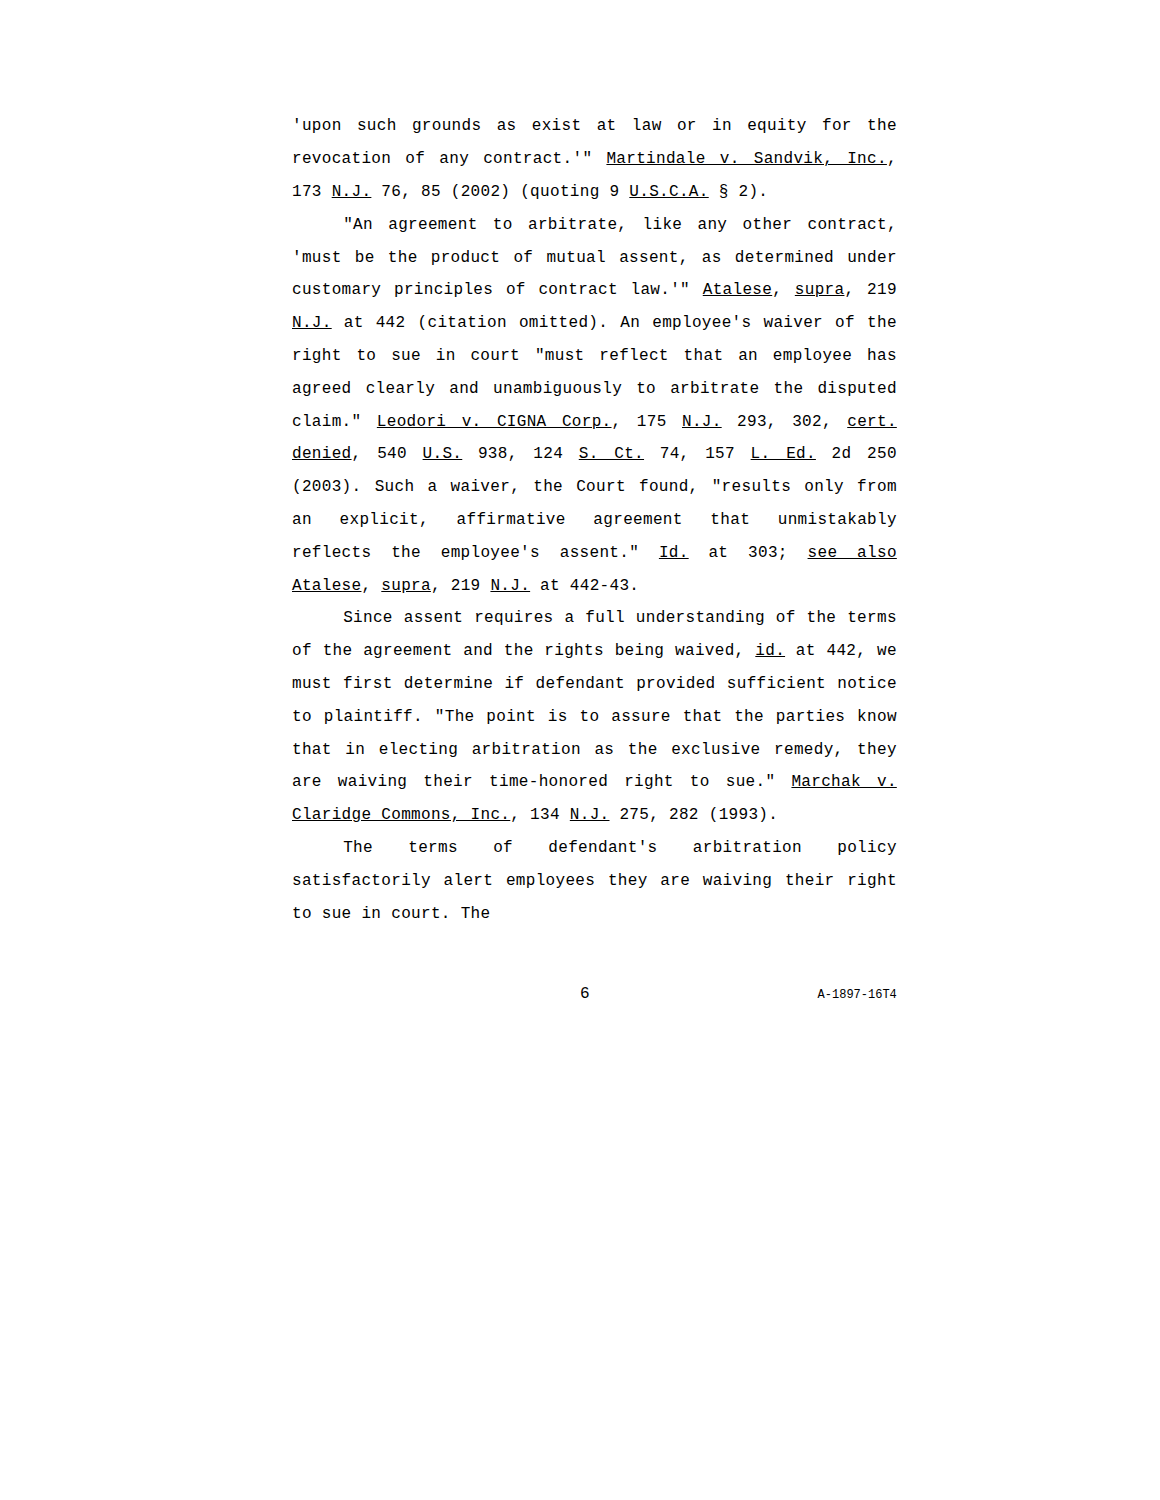'upon such grounds as exist at law or in equity for the revocation of any contract.'" Martindale v. Sandvik, Inc., 173 N.J. 76, 85 (2002) (quoting 9 U.S.C.A. § 2).
"An agreement to arbitrate, like any other contract, 'must be the product of mutual assent, as determined under customary principles of contract law.'" Atalese, supra, 219 N.J. at 442 (citation omitted). An employee's waiver of the right to sue in court "must reflect that an employee has agreed clearly and unambiguously to arbitrate the disputed claim." Leodori v. CIGNA Corp., 175 N.J. 293, 302, cert. denied, 540 U.S. 938, 124 S. Ct. 74, 157 L. Ed. 2d 250 (2003). Such a waiver, the Court found, "results only from an explicit, affirmative agreement that unmistakably reflects the employee's assent." Id. at 303; see also Atalese, supra, 219 N.J. at 442-43.
Since assent requires a full understanding of the terms of the agreement and the rights being waived, id. at 442, we must first determine if defendant provided sufficient notice to plaintiff. "The point is to assure that the parties know that in electing arbitration as the exclusive remedy, they are waiving their time-honored right to sue." Marchak v. Claridge Commons, Inc., 134 N.J. 275, 282 (1993).
The terms of defendant's arbitration policy satisfactorily alert employees they are waiving their right to sue in court. The
6 A-1897-16T4